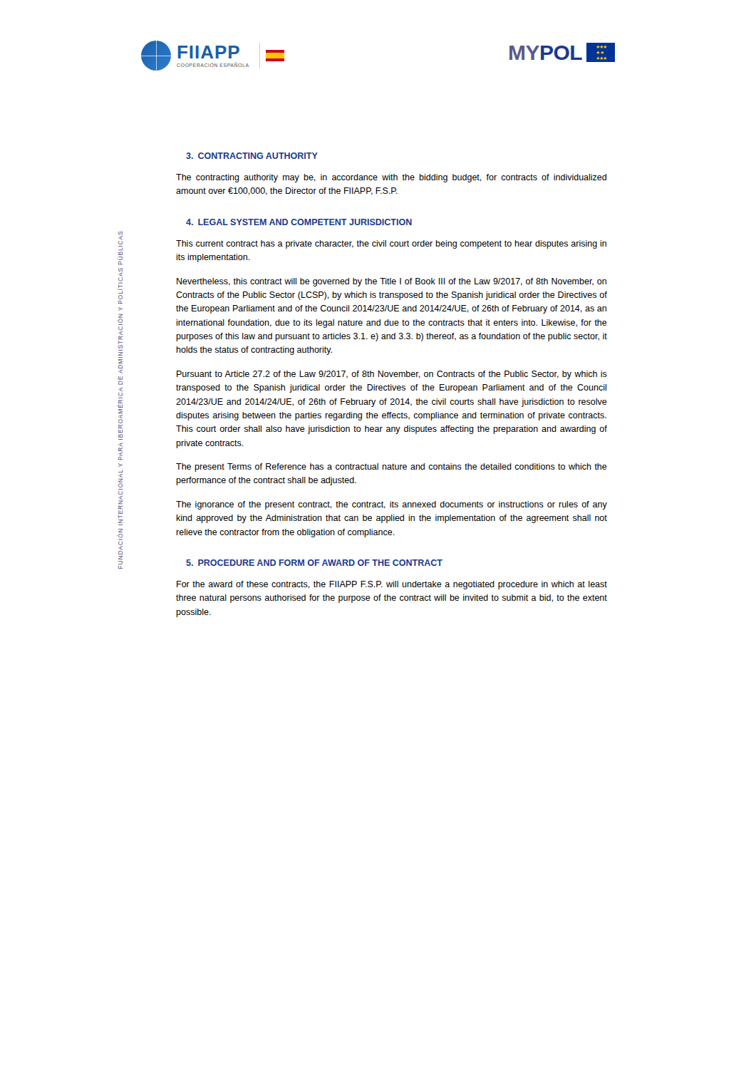FUNDACIÓN INTERNACIONAL Y PARA IBEROAMÉRICA DE ADMINISTRACIÓN Y POLÍTICAS PÚBLICAS
FIIAPP COOPERACIÓN ESPAÑOLA
MY POL
★★★
★ ★
★★★
3. CONTRACTING AUTHORITY
The contracting authority may be, in accordance with the bidding budget, for contracts of individualized amount over €100,000, the Director of the FIIAPP, F.S.P.
4. LEGAL SYSTEM AND COMPETENT JURISDICTION
This current contract has a private character, the civil court order being competent to hear disputes arising in its implementation.
Nevertheless, this contract will be governed by the Title I of Book III of the Law 9/2017, of 8th November, on Contracts of the Public Sector (LCSP), by which is transposed to the Spanish juridical order the Directives of the European Parliament and of the Council 2014/23/UE and 2014/24/UE, of 26th of February of 2014, as an international foundation, due to its legal nature and due to the contracts that it enters into. Likewise, for the purposes of this law and pursuant to articles 3.1. e) and 3.3. b) thereof, as a foundation of the public sector, it holds the status of contracting authority.
Pursuant to Article 27.2 of the Law 9/2017, of 8th November, on Contracts of the Public Sector, by which is transposed to the Spanish juridical order the Directives of the European Parliament and of the Council 2014/23/UE and 2014/24/UE, of 26th of February of 2014, the civil courts shall have jurisdiction to resolve disputes arising between the parties regarding the effects, compliance and termination of private contracts. This court order shall also have jurisdiction to hear any disputes affecting the preparation and awarding of private contracts.
The present Terms of Reference has a contractual nature and contains the detailed conditions to which the performance of the contract shall be adjusted.
The ignorance of the present contract, the contract, its annexed documents or instructions or rules of any kind approved by the Administration that can be applied in the implementation of the agreement shall not relieve the contractor from the obligation of compliance.
5. PROCEDURE AND FORM OF AWARD OF THE CONTRACT
For the award of these contracts, the FIIAPP F.S.P. will undertake a negotiated procedure in which at least three natural persons authorised for the purpose of the contract will be invited to submit a bid, to the extent possible.